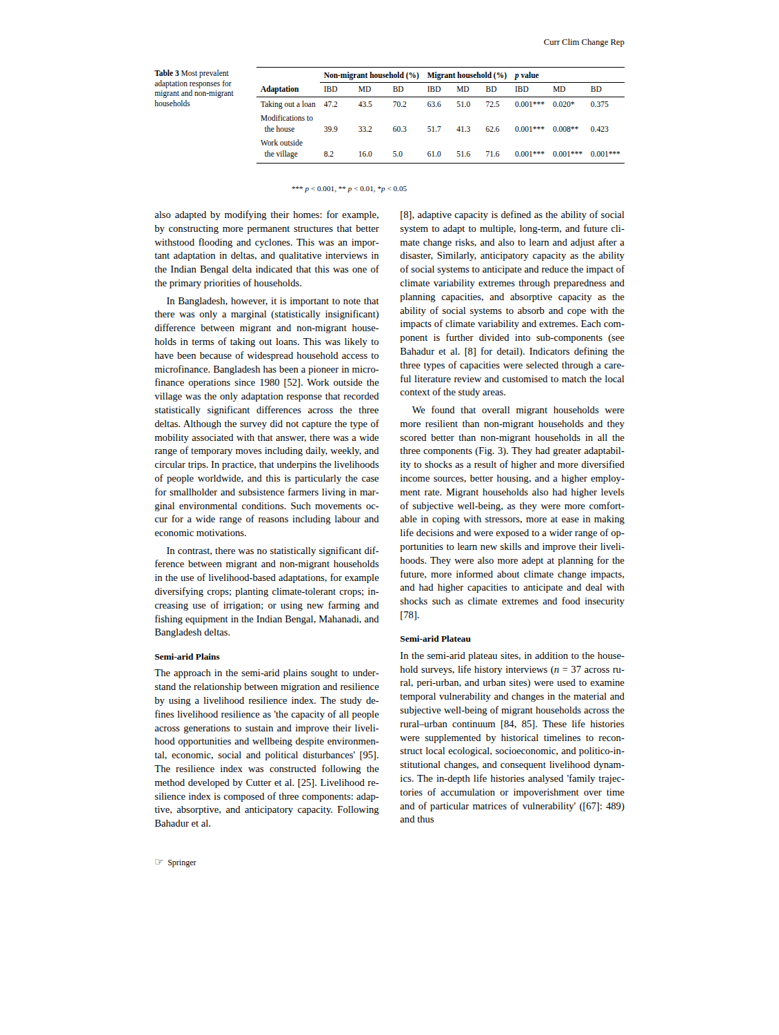Curr Clim Change Rep
Table 3 Most prevalent adaptation responses for migrant and non-migrant households
| Adaptation | Non-migrant household (%) | Migrant household (%) | p value |
| --- | --- | --- | --- |
| IBD | MD | BD | IBD | MD | BD | IBD | MD | BD |
| Taking out a loan | 47.2 | 43.5 | 70.2 | 63.6 | 51.0 | 72.5 | 0.001*** | 0.020* | 0.375 |
| Modifications to the house | 39.9 | 33.2 | 60.3 | 51.7 | 41.3 | 62.6 | 0.001*** | 0.008** | 0.423 |
| Work outside the village | 8.2 | 16.0 | 5.0 | 61.0 | 51.6 | 71.6 | 0.001*** | 0.001*** | 0.001*** |
*** p < 0.001, ** p < 0.01, *p < 0.05
also adapted by modifying their homes: for example, by constructing more permanent structures that better withstood flooding and cyclones. This was an important adaptation in deltas, and qualitative interviews in the Indian Bengal delta indicated that this was one of the primary priorities of households.
In Bangladesh, however, it is important to note that there was only a marginal (statistically insignificant) difference between migrant and non-migrant households in terms of taking out loans. This was likely to have been because of widespread household access to microfinance. Bangladesh has been a pioneer in microfinance operations since 1980 [52]. Work outside the village was the only adaptation response that recorded statistically significant differences across the three deltas. Although the survey did not capture the type of mobility associated with that answer, there was a wide range of temporary moves including daily, weekly, and circular trips. In practice, that underpins the livelihoods of people worldwide, and this is particularly the case for smallholder and subsistence farmers living in marginal environmental conditions. Such movements occur for a wide range of reasons including labour and economic motivations.
In contrast, there was no statistically significant difference between migrant and non-migrant households in the use of livelihood-based adaptations, for example diversifying crops; planting climate-tolerant crops; increasing use of irrigation; or using new farming and fishing equipment in the Indian Bengal, Mahanadi, and Bangladesh deltas.
Semi-arid Plains
The approach in the semi-arid plains sought to understand the relationship between migration and resilience by using a livelihood resilience index. The study defines livelihood resilience as 'the capacity of all people across generations to sustain and improve their livelihood opportunities and wellbeing despite environmental, economic, social and political disturbances' [95]. The resilience index was constructed following the method developed by Cutter et al. [25]. Livelihood resilience index is composed of three components: adaptive, absorptive, and anticipatory capacity. Following Bahadur et al.
[8], adaptive capacity is defined as the ability of social system to adapt to multiple, long-term, and future climate change risks, and also to learn and adjust after a disaster, Similarly, anticipatory capacity as the ability of social systems to anticipate and reduce the impact of climate variability extremes through preparedness and planning capacities, and absorptive capacity as the ability of social systems to absorb and cope with the impacts of climate variability and extremes. Each component is further divided into sub-components (see Bahadur et al. [8] for detail). Indicators defining the three types of capacities were selected through a careful literature review and customised to match the local context of the study areas.
We found that overall migrant households were more resilient than non-migrant households and they scored better than non-migrant households in all the three components (Fig. 3). They had greater adaptability to shocks as a result of higher and more diversified income sources, better housing, and a higher employment rate. Migrant households also had higher levels of subjective well-being, as they were more comfortable in coping with stressors, more at ease in making life decisions and were exposed to a wider range of opportunities to learn new skills and improve their livelihoods. They were also more adept at planning for the future, more informed about climate change impacts, and had higher capacities to anticipate and deal with shocks such as climate extremes and food insecurity [78].
Semi-arid Plateau
In the semi-arid plateau sites, in addition to the household surveys, life history interviews (n = 37 across rural, peri-urban, and urban sites) were used to examine temporal vulnerability and changes in the material and subjective well-being of migrant households across the rural–urban continuum [84, 85]. These life histories were supplemented by historical timelines to reconstruct local ecological, socioeconomic, and politico-institutional changes, and consequent livelihood dynamics. The in-depth life histories analysed 'family trajectories of accumulation or impoverishment over time and of particular matrices of vulnerability' ([67]: 489) and thus
☞ Springer